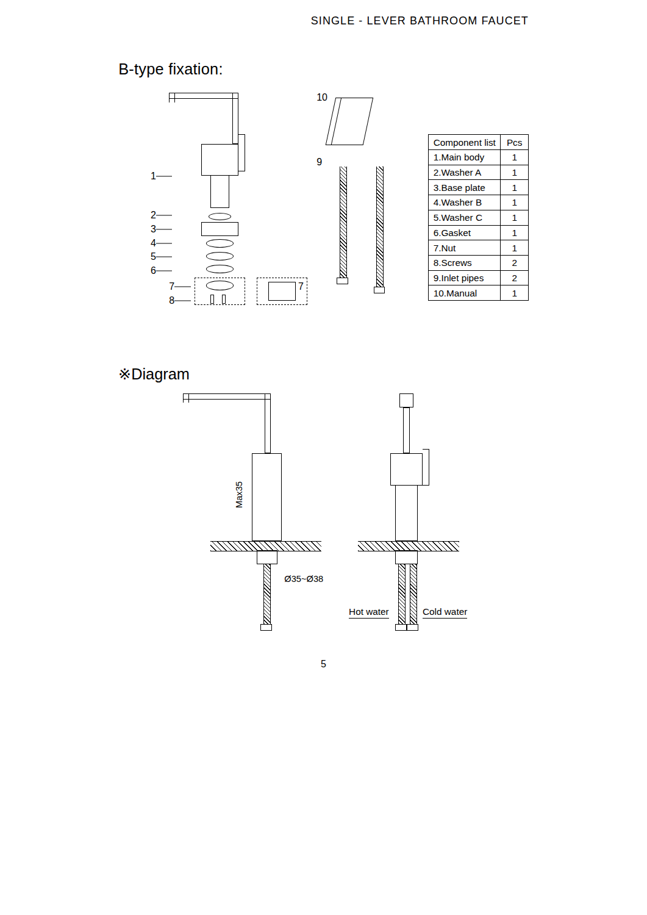SINGLE - LEVER BATHROOM FAUCET
B-type fixation:
1
2
3
4
5
6
7
8
7
9
10
| Component list | Pcs |
| --- | --- |
| 1.Main body | 1 |
| 2.Washer A | 1 |
| 3.Base plate | 1 |
| 4.Washer B | 1 |
| 5.Washer C | 1 |
| 6.Gasket | 1 |
| 7.Nut | 1 |
| 8.Screws | 2 |
| 9.Inlet pipes | 2 |
| 10.Manual | 1 |
※Diagram
Max35
Ø35~Ø38
Hot water
Cold water
5